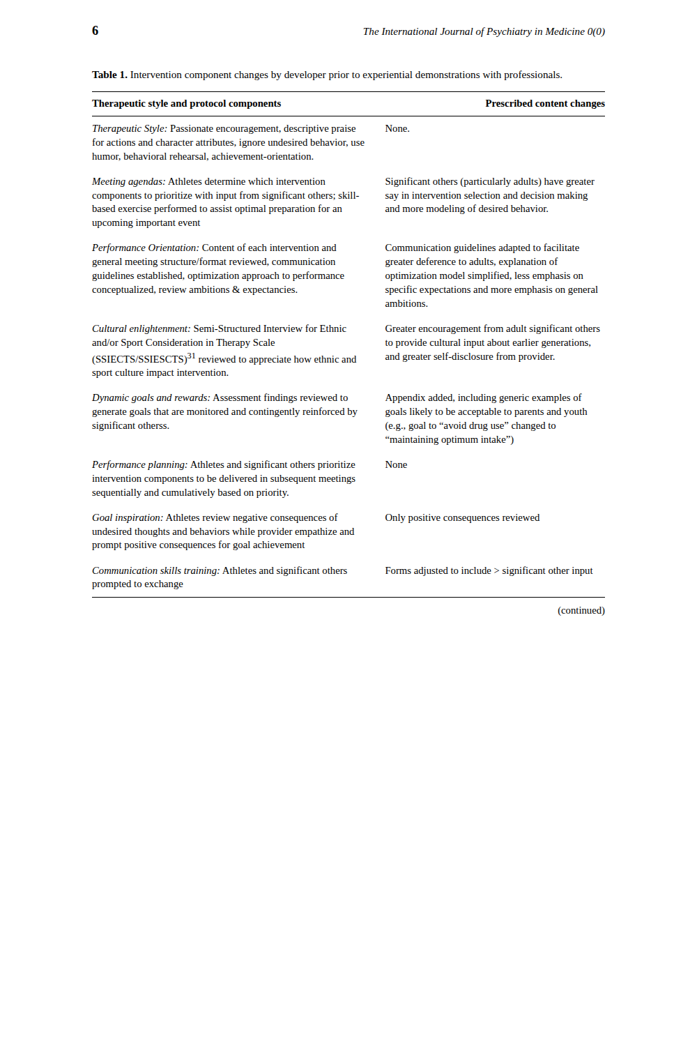6 The International Journal of Psychiatry in Medicine 0(0)
Table 1. Intervention component changes by developer prior to experiential demonstrations with professionals.
| Therapeutic style and protocol components | Prescribed content changes |
| --- | --- |
| Therapeutic Style: Passionate encouragement, descriptive praise for actions and character attributes, ignore undesired behavior, use humor, behavioral rehearsal, achievement-orientation. | None. |
| Meeting agendas: Athletes determine which intervention components to prioritize with input from significant others; skill-based exercise performed to assist optimal preparation for an upcoming important event | Significant others (particularly adults) have greater say in intervention selection and decision making and more modeling of desired behavior. |
| Performance Orientation: Content of each intervention and general meeting structure/format reviewed, communication guidelines established, optimization approach to performance conceptualized, review ambitions & expectancies. | Communication guidelines adapted to facilitate greater deference to adults, explanation of optimization model simplified, less emphasis on specific expectations and more emphasis on general ambitions. |
| Cultural enlightenment: Semi-Structured Interview for Ethnic and/or Sport Consideration in Therapy Scale (SSIECTS/SSIESCTS) 31 reviewed to appreciate how ethnic and sport culture impact intervention. | Greater encouragement from adult significant others to provide cultural input about earlier generations, and greater self-disclosure from provider. |
| Dynamic goals and rewards: Assessment findings reviewed to generate goals that are monitored and contingently reinforced by significant otherss. | Appendix added, including generic examples of goals likely to be acceptable to parents and youth (e.g., goal to “avoid drug use” changed to “maintaining optimum intake”) |
| Performance planning: Athletes and significant others prioritize intervention components to be delivered in subsequent meetings sequentially and cumulatively based on priority. | None |
| Goal inspiration: Athletes review negative consequences of undesired thoughts and behaviors while provider empathize and prompt positive consequences for goal achievement | Only positive consequences reviewed |
| Communication skills training: Athletes and significant others prompted to exchange | Forms adjusted to include > significant other input |
(continued)